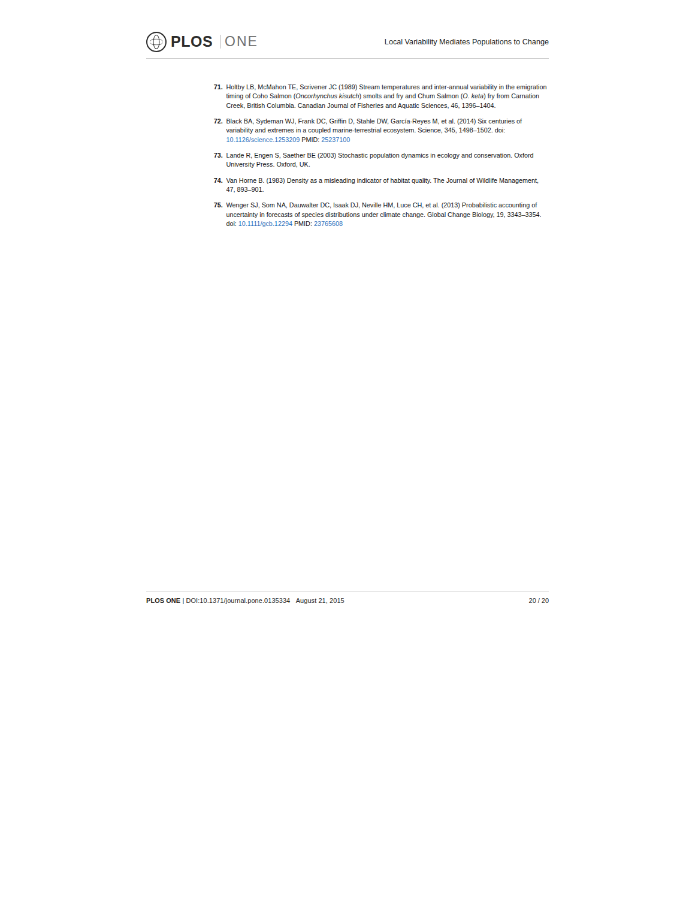PLOS ONE
Local Variability Mediates Populations to Change
71. Holtby LB, McMahon TE, Scrivener JC (1989) Stream temperatures and inter-annual variability in the emigration timing of Coho Salmon (Oncorhynchus kisutch) smolts and fry and Chum Salmon (O. keta) fry from Carnation Creek, British Columbia. Canadian Journal of Fisheries and Aquatic Sciences, 46, 1396–1404.
72. Black BA, Sydeman WJ, Frank DC, Griffin D, Stahle DW, García-Reyes M, et al. (2014) Six centuries of variability and extremes in a coupled marine-terrestrial ecosystem. Science, 345, 1498–1502. doi: 10.1126/science.1253209 PMID: 25237100
73. Lande R, Engen S, Saether BE (2003) Stochastic population dynamics in ecology and conservation. Oxford University Press. Oxford, UK.
74. Van Horne B. (1983) Density as a misleading indicator of habitat quality. The Journal of Wildlife Management, 47, 893–901.
75. Wenger SJ, Som NA, Dauwalter DC, Isaak DJ, Neville HM, Luce CH, et al. (2013) Probabilistic accounting of uncertainty in forecasts of species distributions under climate change. Global Change Biology, 19, 3343–3354. doi: 10.1111/gcb.12294 PMID: 23765608
PLOS ONE | DOI:10.1371/journal.pone.0135334 August 21, 2015
20 / 20